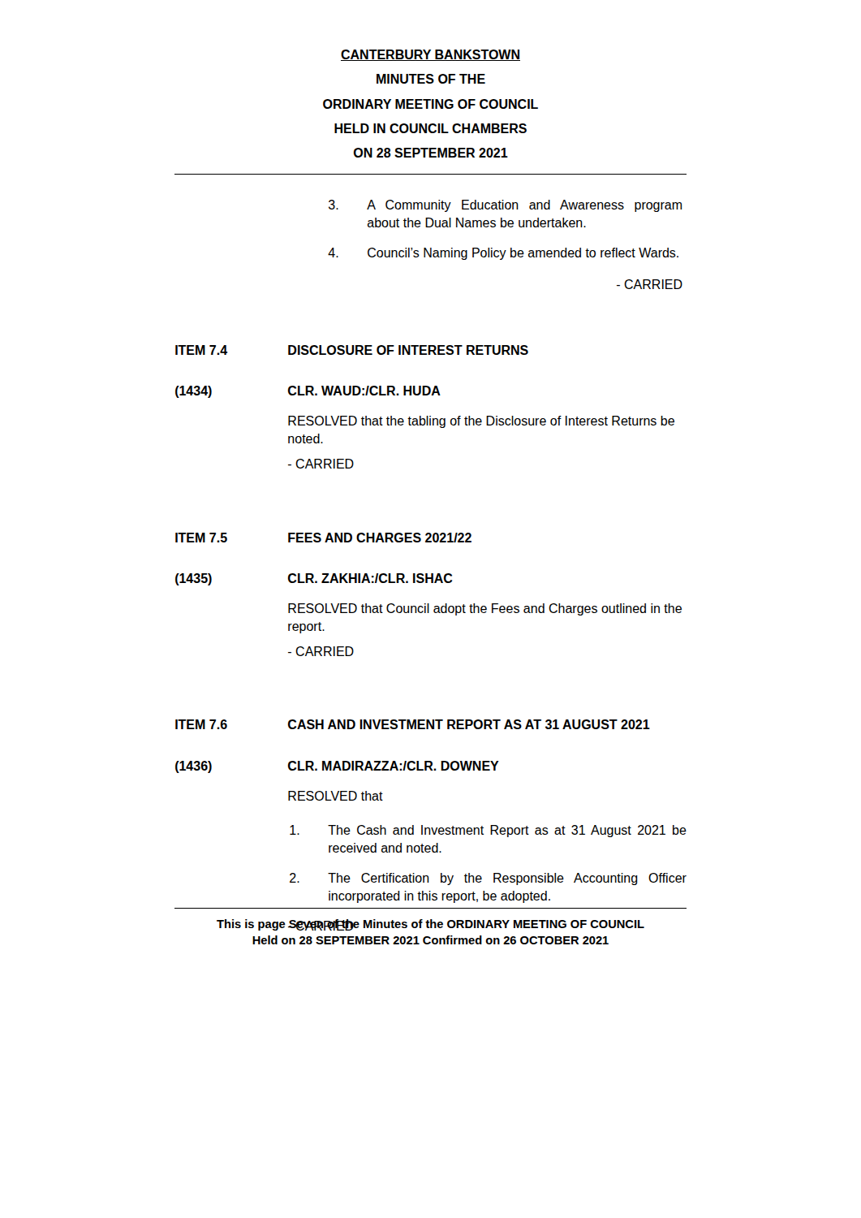CANTERBURY BANKSTOWN MINUTES OF THE ORDINARY MEETING OF COUNCIL HELD IN COUNCIL CHAMBERS ON 28 SEPTEMBER 2021
3. A Community Education and Awareness program about the Dual Names be undertaken.
4. Council’s Naming Policy be amended to reflect Wards.
- CARRIED
ITEM 7.4 (1434)
DISCLOSURE OF INTEREST RETURNS CLR. WAUD:/CLR. HUDA
RESOLVED that the tabling of the Disclosure of Interest Returns be noted.
- CARRIED
ITEM 7.5 (1435)
FEES AND CHARGES 2021/22 CLR. ZAKHIA:/CLR. ISHAC
RESOLVED that Council adopt the Fees and Charges outlined in the report.
- CARRIED
ITEM 7.6 (1436)
CASH AND INVESTMENT REPORT AS AT 31 AUGUST 2021 CLR. MADIRAZZA:/CLR. DOWNEY
RESOLVED that
1. The Cash and Investment Report as at 31 August 2021 be received and noted.
2. The Certification by the Responsible Accounting Officer incorporated in this report, be adopted.
- CARRIED
This is page Seven of the Minutes of the ORDINARY MEETING OF COUNCIL
Held on 28 SEPTEMBER 2021 Confirmed on 26 OCTOBER 2021